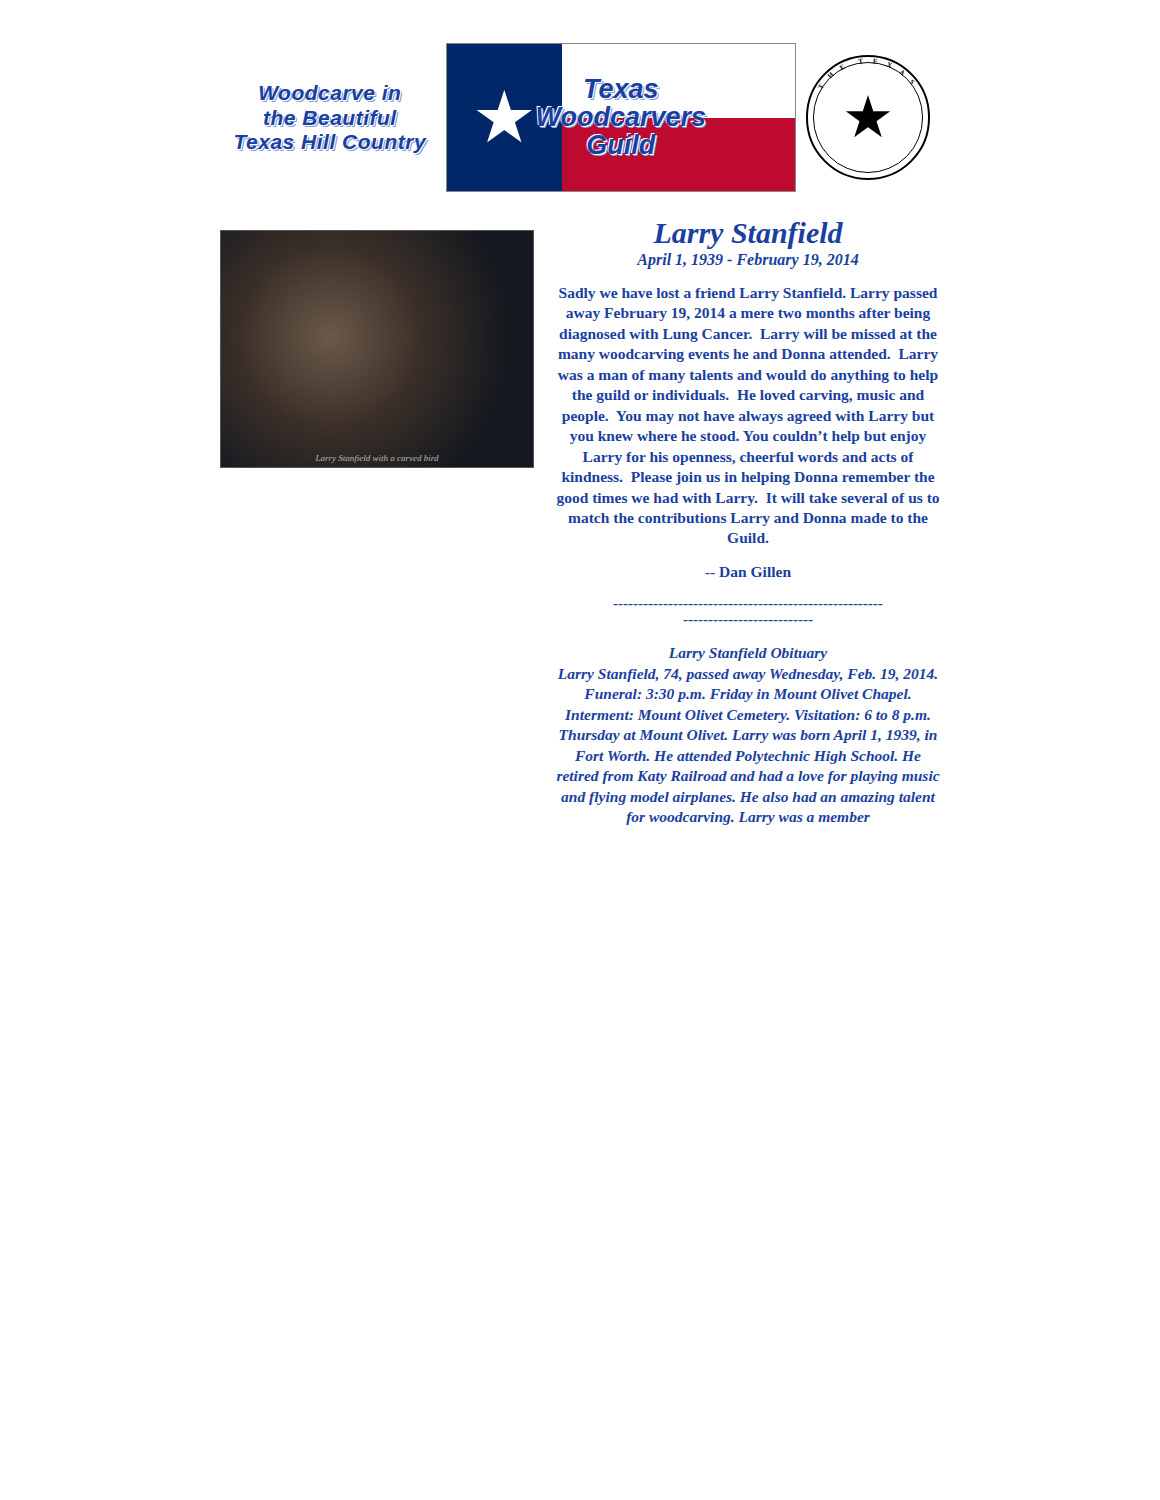Woodcarve in
the Beautiful
Texas Hill Country
★
Texas
Woodcarvers
Guild
★ T H E T E X A S
Larry Stanfield with a carved bird
Larry Stanfield
April 1, 1939 - February 19, 2014
Sadly we have lost a friend Larry Stanfield. Larry passed away February 19, 2014 a mere two months after being diagnosed with Lung Cancer. Larry will be missed at the many woodcarving events he and Donna attended. Larry was a man of many talents and would do anything to help the guild or individuals. He loved carving, music and people. You may not have always agreed with Larry but you knew where he stood. You couldn’t help but enjoy Larry for his openness, cheerful words and acts of kindness. Please join us in helping Donna remember the good times we had with Larry. It will take several of us to match the contributions Larry and Donna made to the Guild.
-- Dan Gillen
------------------------------------------------------
--------------------------
Larry Stanfield Obituary
Larry Stanfield, 74, passed away Wednesday, Feb. 19, 2014. Funeral: 3:30 p.m. Friday in Mount Olivet Chapel. Interment: Mount Olivet Cemetery. Visitation: 6 to 8 p.m. Thursday at Mount Olivet. Larry was born April 1, 1939, in Fort Worth. He attended Polytechnic High School. He retired from Katy Railroad and had a love for playing music and flying model airplanes. He also had an amazing talent for woodcarving. Larry was a member